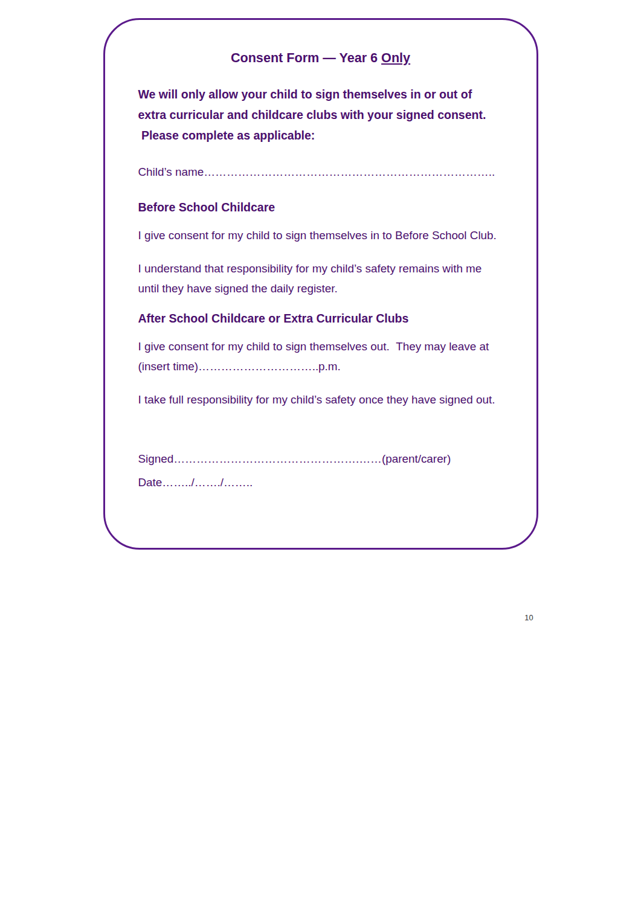Consent Form — Year 6 Only
We will only allow your child to sign themselves in or out of extra curricular and childcare clubs with your signed consent. Please complete as applicable:
Child’s name…………………………………………………………………..
Before School Childcare
I give consent for my child to sign themselves in to Before School Club.
I understand that responsibility for my child’s safety remains with me until they have signed the daily register.
After School Childcare or Extra Curricular Clubs
I give consent for my child to sign themselves out. They may leave at (insert time)…………………………..p.m.
I take full responsibility for my child’s safety once they have signed out.
Signed………………………………………….……(parent/carer)
Date……../……./……..
10